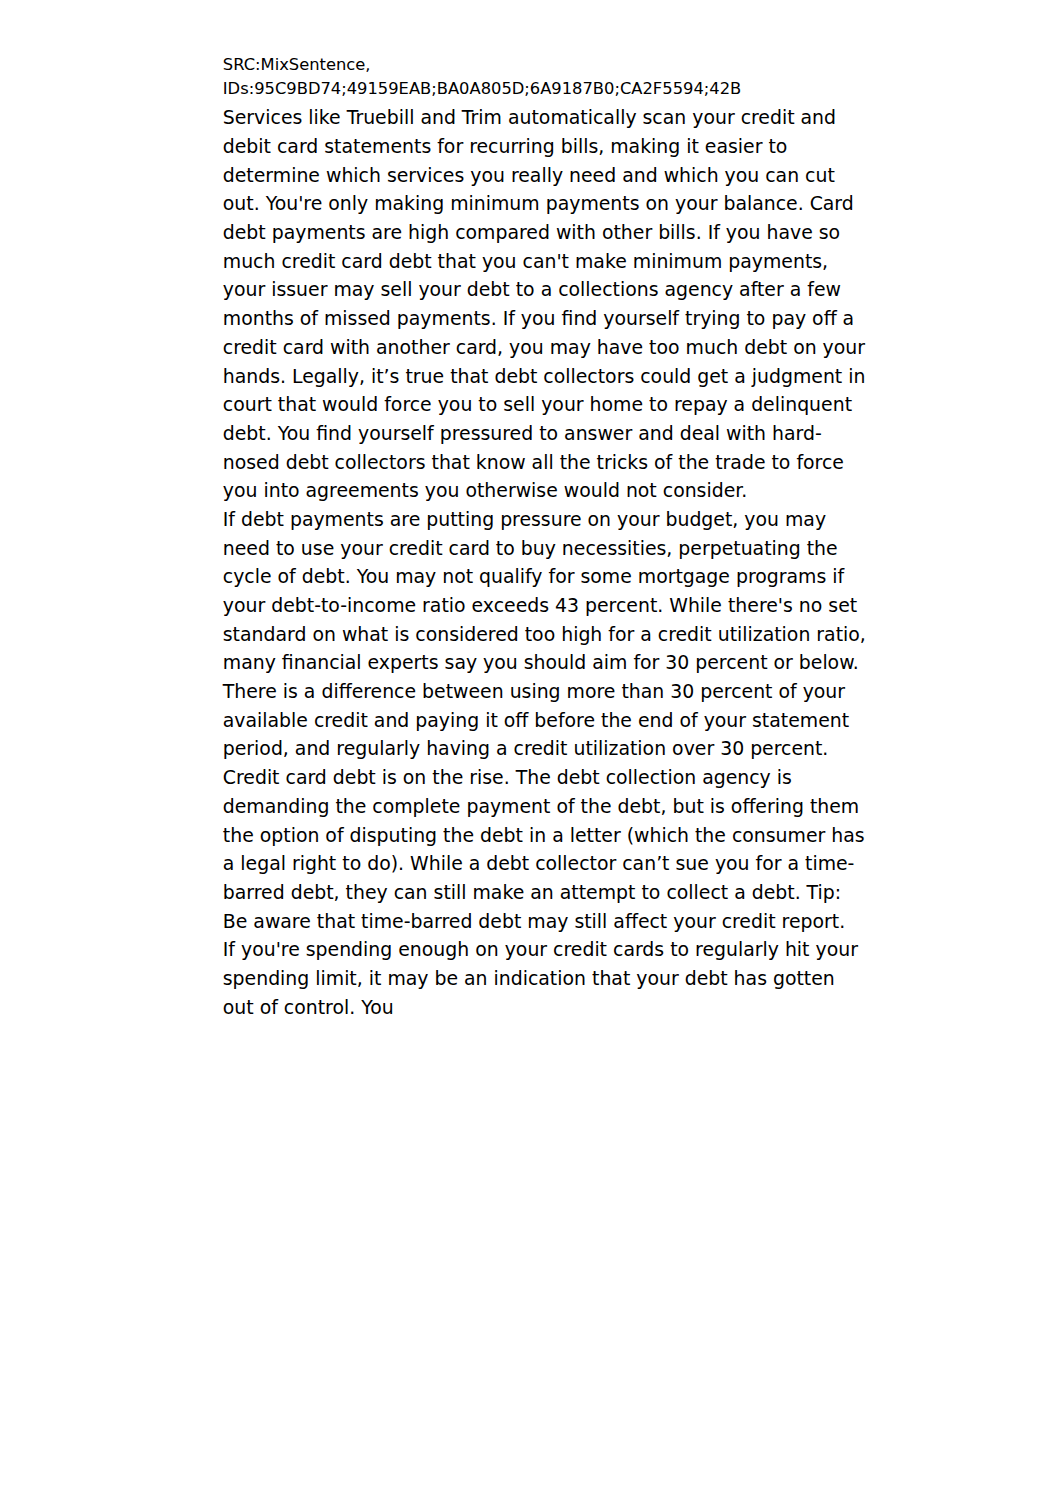SRC:MixSentence,
IDs:95C9BD74;49159EAB;BA0A805D;6A9187B0;CA2F5594;42B
Services like Truebill and Trim automatically scan your credit and debit card statements for recurring bills, making it easier to determine which services you really need and which you can cut out. You're only making minimum payments on your balance. Card debt payments are high compared with other bills. If you have so much credit card debt that you can't make minimum payments, your issuer may sell your debt to a collections agency after a few months of missed payments. If you find yourself trying to pay off a credit card with another card, you may have too much debt on your hands. Legally, it’s true that debt collectors could get a judgment in court that would force you to sell your home to repay a delinquent debt. You find yourself pressured to answer and deal with hard-nosed debt collectors that know all the tricks of the trade to force you into agreements you otherwise would not consider.
If debt payments are putting pressure on your budget, you may need to use your credit card to buy necessities, perpetuating the cycle of debt. You may not qualify for some mortgage programs if your debt-to-income ratio exceeds 43 percent. While there's no set standard on what is considered too high for a credit utilization ratio, many financial experts say you should aim for 30 percent or below. There is a difference between using more than 30 percent of your available credit and paying it off before the end of your statement period, and regularly having a credit utilization over 30 percent. Credit card debt is on the rise. The debt collection agency is demanding the complete payment of the debt, but is offering them the option of disputing the debt in a letter (which the consumer has a legal right to do). While a debt collector can’t sue you for a time-barred debt, they can still make an attempt to collect a debt. Tip: Be aware that time-barred debt may still affect your credit report.
If you're spending enough on your credit cards to regularly hit your spending limit, it may be an indication that your debt has gotten out of control. You